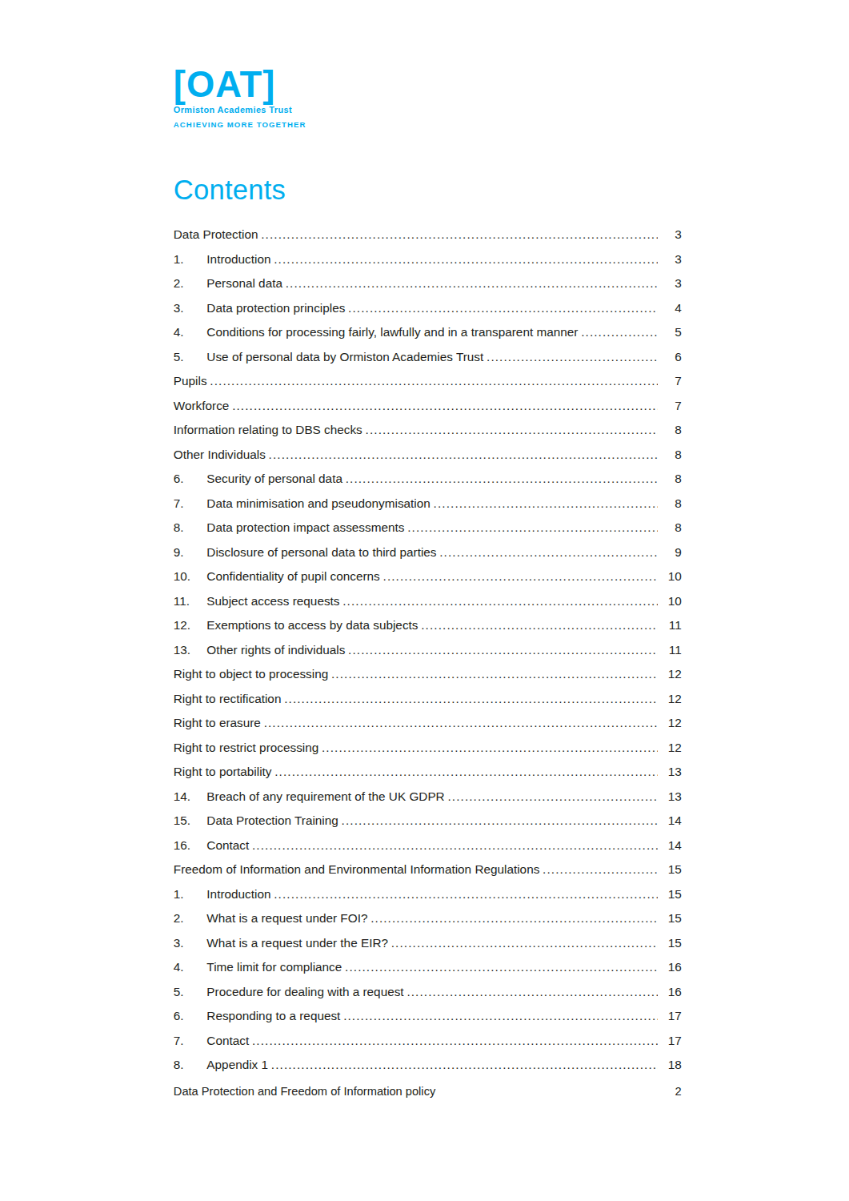[OAT] Ormiston Academies Trust ACHIEVING MORE TOGETHER
Contents
Data Protection .................................................................................................................. 3
1. Introduction ......................................................................................................... 3
2. Personal data ..................................................................................................... 3
3. Data protection principles ................................................................................. 4
4. Conditions for processing fairly, lawfully and in a transparent manner ............................ 5
5. Use of personal data by Ormiston Academies Trust ....................................................... 6
Pupils ............................................................................................................................. 7
Workforce ....................................................................................................................... 7
Information relating to DBS checks ......................................................................................... 8
Other Individuals ............................................................................................................. 8
6. Security of personal data ................................................................................... 8
7. Data minimisation and pseudonymisation ....................................................................... 8
8. Data protection impact assessments ................................................................................. 8
9. Disclosure of personal data to third parties ....................................................................... 9
10. Confidentiality of pupil concerns ................................................................................... 10
11. Subject access requests ............................................................................................... 10
12. Exemptions to access by data subjects ..................................................................... 11
13. Other rights of individuals ............................................................................................. 11
Right to object to processing ................................................................................................. 12
Right to rectification ............................................................................................................. 12
Right to erasure ................................................................................................................. 12
Right to restrict processing ................................................................................................... 12
Right to portability ............................................................................................................... 13
14. Breach of any requirement of the UK GDPR ............................................................. 13
15. Data Protection Training ............................................................................................... 14
16. Contact ....................................................................................................................... 14
Freedom of Information and Environmental Information Regulations .................................... 15
1. Introduction ......................................................................................................... 15
2. What is a request under FOI? ....................................................................................... 15
3. What is a request under the EIR? ................................................................................ 15
4. Time limit for compliance ................................................................................................. 16
5. Procedure for dealing with a request ........................................................................... 16
6. Responding to a request ................................................................................................. 17
7. Contact ....................................................................................................................... 17
8. Appendix 1 ................................................................................................................. 18
Data Protection and Freedom of Information policy 2